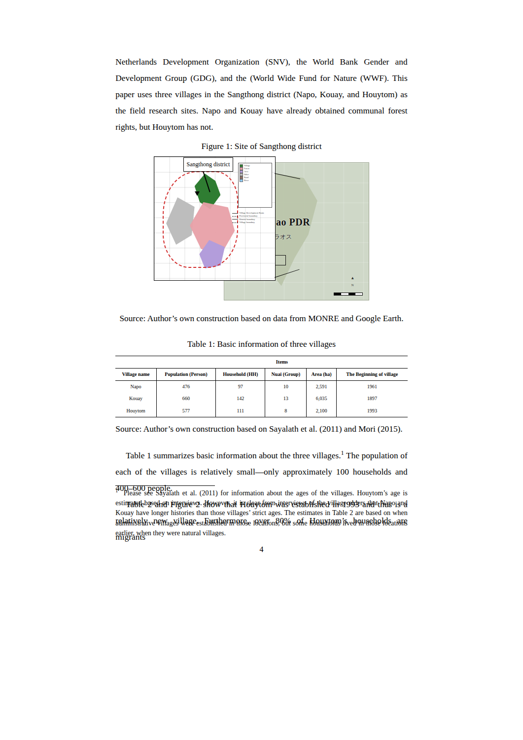Netherlands Development Organization (SNV), the World Bank Gender and Development Group (GDG), and the (World Wide Fund for Nature (WWF). This paper uses three villages in the Sangthong district (Napo, Kouay, and Houytom) as the field research sites. Napo and Kouay have already obtained communal forest rights, but Houytom has not.
Figure 1: Site of Sangthong district
Lao PDR
ラオス
N
Village
Forest
Area
Other
Road
River
Village Development Route
Provincial boundary
District boundary
Village boundary
Sangthong district
Source: Author’s own construction based on data from MONRE and Google Earth.
Table 1: Basic information of three villages
| | Items |
| --- | --- |
| Village name | Population (Person) | Household (HH) | Nuai (Group) | Area (ha) | The Beginning of village |
| Napo | 476 | 97 | 10 | 2,591 | 1961 |
| Kouay | 660 | 142 | 13 | 6,035 | 1897 |
| Houytom | 577 | 111 | 8 | 2,100 | 1993 |
Source: Author’s own construction based on Sayalath et al. (2011) and Mori (2015).
Table 1 summarizes basic information about the three villages.1 The population of each of the villages is relatively small—only approximately 100 households and 400–600 people.
Table 2 and Figure 2 show that Houytom was established in 1993 and thus is a relatively new village. Furthermore, over 80% of Houytom’s households are migrants
1 Please see Sayalath et al. (2011) for information about the ages of the villages. Houytom’s age is estimated based on interviews. However, it is clear from interviews of the village elders that Napo and Kouay have longer histories than those villages’ strict ages. The estimates in Table 2 are based on when administrative villages were established in those locations, but some households lived in those locations earlier, when they were natural villages.
4